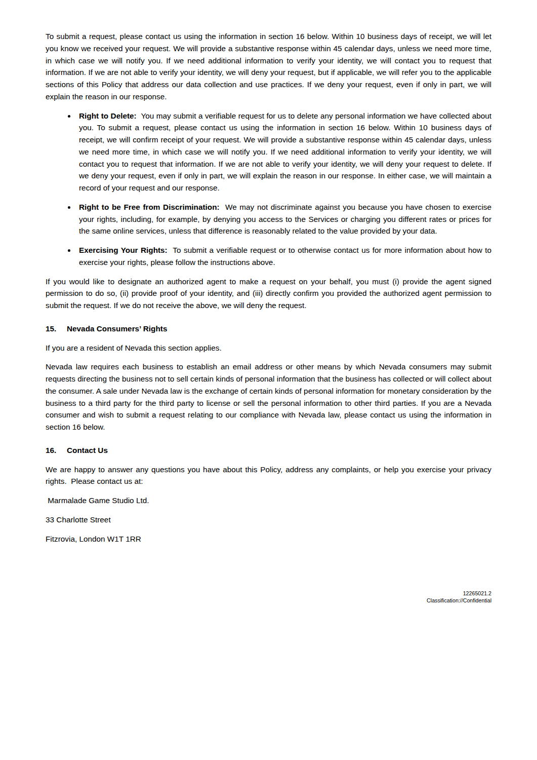To submit a request, please contact us using the information in section 16 below. Within 10 business days of receipt, we will let you know we received your request. We will provide a substantive response within 45 calendar days, unless we need more time, in which case we will notify you. If we need additional information to verify your identity, we will contact you to request that information. If we are not able to verify your identity, we will deny your request, but if applicable, we will refer you to the applicable sections of this Policy that address our data collection and use practices. If we deny your request, even if only in part, we will explain the reason in our response.
Right to Delete: You may submit a verifiable request for us to delete any personal information we have collected about you. To submit a request, please contact us using the information in section 16 below. Within 10 business days of receipt, we will confirm receipt of your request. We will provide a substantive response within 45 calendar days, unless we need more time, in which case we will notify you. If we need additional information to verify your identity, we will contact you to request that information. If we are not able to verify your identity, we will deny your request to delete. If we deny your request, even if only in part, we will explain the reason in our response. In either case, we will maintain a record of your request and our response.
Right to be Free from Discrimination: We may not discriminate against you because you have chosen to exercise your rights, including, for example, by denying you access to the Services or charging you different rates or prices for the same online services, unless that difference is reasonably related to the value provided by your data.
Exercising Your Rights: To submit a verifiable request or to otherwise contact us for more information about how to exercise your rights, please follow the instructions above.
If you would like to designate an authorized agent to make a request on your behalf, you must (i) provide the agent signed permission to do so, (ii) provide proof of your identity, and (iii) directly confirm you provided the authorized agent permission to submit the request. If we do not receive the above, we will deny the request.
15. Nevada Consumers’ Rights
If you are a resident of Nevada this section applies.
Nevada law requires each business to establish an email address or other means by which Nevada consumers may submit requests directing the business not to sell certain kinds of personal information that the business has collected or will collect about the consumer. A sale under Nevada law is the exchange of certain kinds of personal information for monetary consideration by the business to a third party for the third party to license or sell the personal information to other third parties. If you are a Nevada consumer and wish to submit a request relating to our compliance with Nevada law, please contact us using the information in section 16 below.
16. Contact Us
We are happy to answer any questions you have about this Policy, address any complaints, or help you exercise your privacy rights. Please contact us at:
Marmalade Game Studio Ltd.
33 Charlotte Street
Fitzrovia, London W1T 1RR
12265021.2
Classification://Confidential